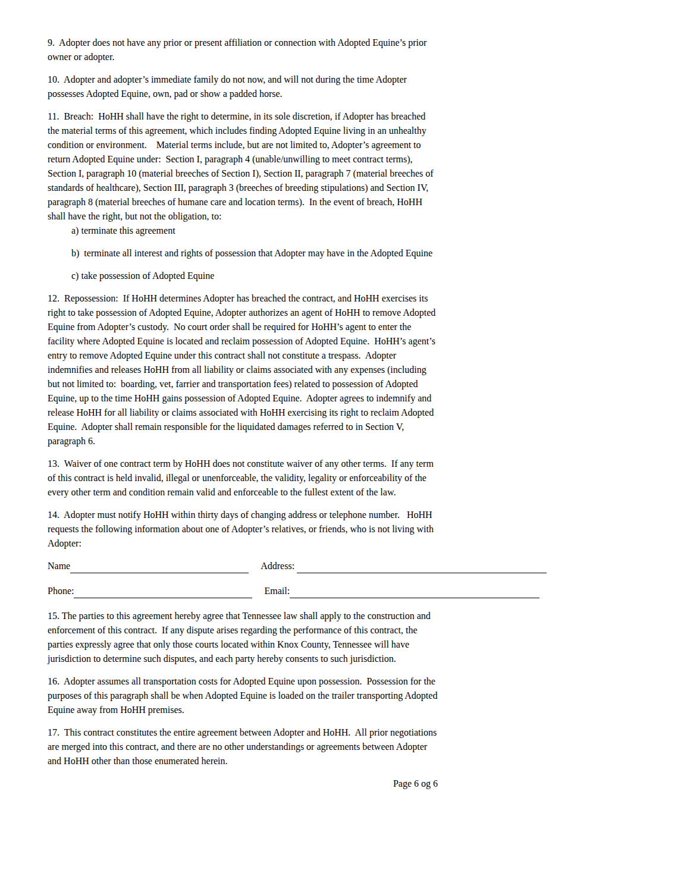9. Adopter does not have any prior or present affiliation or connection with Adopted Equine’s prior owner or adopter.
10. Adopter and adopter’s immediate family do not now, and will not during the time Adopter possesses Adopted Equine, own, pad or show a padded horse.
11. Breach: HoHH shall have the right to determine, in its sole discretion, if Adopter has breached the material terms of this agreement, which includes finding Adopted Equine living in an unhealthy condition or environment. Material terms include, but are not limited to, Adopter’s agreement to return Adopted Equine under: Section I, paragraph 4 (unable/unwilling to meet contract terms), Section I, paragraph 10 (material breeches of Section I), Section II, paragraph 7 (material breeches of standards of healthcare), Section III, paragraph 3 (breeches of breeding stipulations) and Section IV, paragraph 8 (material breeches of humane care and location terms). In the event of breach, HoHH shall have the right, but not the obligation, to:
a) terminate this agreement
b) terminate all interest and rights of possession that Adopter may have in the Adopted Equine
c) take possession of Adopted Equine
12. Repossession: If HoHH determines Adopter has breached the contract, and HoHH exercises its right to take possession of Adopted Equine, Adopter authorizes an agent of HoHH to remove Adopted Equine from Adopter’s custody. No court order shall be required for HoHH’s agent to enter the facility where Adopted Equine is located and reclaim possession of Adopted Equine. HoHH’s agent’s entry to remove Adopted Equine under this contract shall not constitute a trespass. Adopter indemnifies and releases HoHH from all liability or claims associated with any expenses (including but not limited to: boarding, vet, farrier and transportation fees) related to possession of Adopted Equine, up to the time HoHH gains possession of Adopted Equine. Adopter agrees to indemnify and release HoHH for all liability or claims associated with HoHH exercising its right to reclaim Adopted Equine. Adopter shall remain responsible for the liquidated damages referred to in Section V, paragraph 6.
13. Waiver of one contract term by HoHH does not constitute waiver of any other terms. If any term of this contract is held invalid, illegal or unenforceable, the validity, legality or enforceability of the every other term and condition remain valid and enforceable to the fullest extent of the law.
14. Adopter must notify HoHH within thirty days of changing address or telephone number. HoHH requests the following information about one of Adopter’s relatives, or friends, who is not living with Adopter:
Name Address:
Phone: Email:
15. The parties to this agreement hereby agree that Tennessee law shall apply to the construction and enforcement of this contract. If any dispute arises regarding the performance of this contract, the parties expressly agree that only those courts located within Knox County, Tennessee will have jurisdiction to determine such disputes, and each party hereby consents to such jurisdiction.
16. Adopter assumes all transportation costs for Adopted Equine upon possession. Possession for the purposes of this paragraph shall be when Adopted Equine is loaded on the trailer transporting Adopted Equine away from HoHH premises.
17. This contract constitutes the entire agreement between Adopter and HoHH. All prior negotiations are merged into this contract, and there are no other understandings or agreements between Adopter and HoHH other than those enumerated herein.
Page 6 og 6